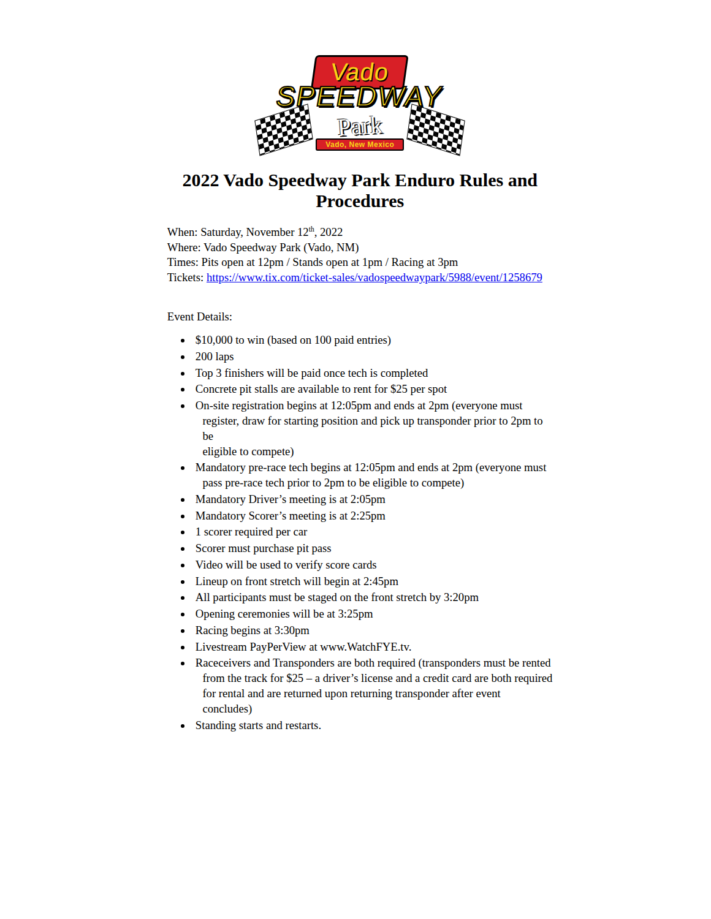Vado SPEEDWAY Park Vado, New Mexico
2022 Vado Speedway Park Enduro Rules and Procedures
When: Saturday, November 12th, 2022
Where: Vado Speedway Park (Vado, NM)
Times: Pits open at 12pm / Stands open at 1pm / Racing at 3pm
Tickets: https://www.tix.com/ticket-sales/vadospeedwaypark/5988/event/1258679
Event Details:
$10,000 to win (based on 100 paid entries)
200 laps
Top 3 finishers will be paid once tech is completed
Concrete pit stalls are available to rent for $25 per spot
On-site registration begins at 12:05pm and ends at 2pm (everyone must register, draw for starting position and pick up transponder prior to 2pm to be eligible to compete)
Mandatory pre-race tech begins at 12:05pm and ends at 2pm (everyone must pass pre-race tech prior to 2pm to be eligible to compete)
Mandatory Driver’s meeting is at 2:05pm
Mandatory Scorer’s meeting is at 2:25pm
1 scorer required per car
Scorer must purchase pit pass
Video will be used to verify score cards
Lineup on front stretch will begin at 2:45pm
All participants must be staged on the front stretch by 3:20pm
Opening ceremonies will be at 3:25pm
Racing begins at 3:30pm
Livestream PayPerView at www.WatchFYE.tv.
Raceceivers and Transponders are both required (transponders must be rented from the track for $25 – a driver’s license and a credit card are both required for rental and are returned upon returning transponder after event concludes)
Standing starts and restarts.